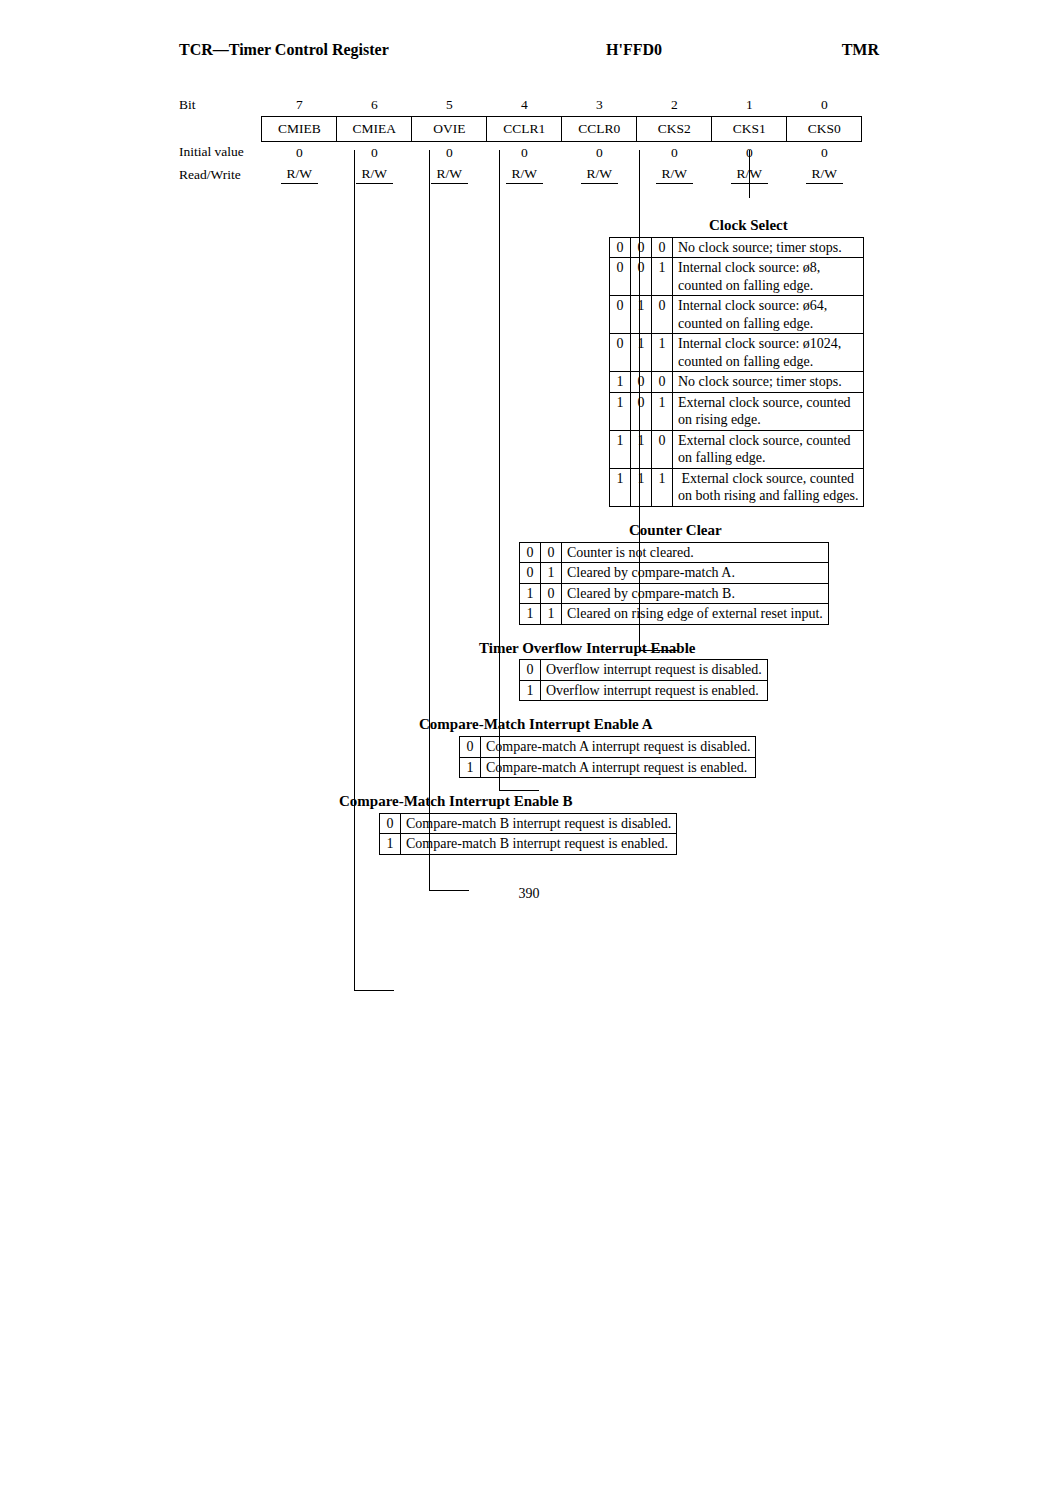TCR—Timer Control Register
H'FFD0
TMR
| Bit | 7 | 6 | 5 | 4 | 3 | 2 | 1 | 0 |
| | CMIEB | CMIEA | OVIE | CCLR1 | CCLR0 | CKS2 | CKS1 | CKS0 |
| Initial value | 0 | 0 | 0 | 0 | 0 | 0 | 0 | 0 |
| Read/Write | R/W | R/W | R/W | R/W | R/W | R/W | R/W | R/W |
Clock Select
| 0 | 0 | 0 | No clock source; timer stops. |
| 0 | 0 | 1 | Internal clock source: ø8, counted on falling edge. |
| 0 | 1 | 0 | Internal clock source: ø64, counted on falling edge. |
| 0 | 1 | 1 | Internal clock source: ø1024, counted on falling edge. |
| 1 | 0 | 0 | No clock source; timer stops. |
| 1 | 0 | 1 | External clock source, counted on rising edge. |
| 1 | 1 | 0 | External clock source, counted on falling edge. |
| 1 | 1 | 1 | External clock source, counted on both rising and falling edges. |
Counter Clear
| 0 | 0 | Counter is not cleared. |
| 0 | 1 | Cleared by compare-match A. |
| 1 | 0 | Cleared by compare-match B. |
| 1 | 1 | Cleared on rising edge of external reset input. |
Timer Overflow Interrupt Enable
| 0 | Overflow interrupt request is disabled. |
| 1 | Overflow interrupt request is enabled. |
Compare-Match Interrupt Enable A
| 0 | Compare-match A interrupt request is disabled. |
| 1 | Compare-match A interrupt request is enabled. |
Compare-Match Interrupt Enable B
| 0 | Compare-match B interrupt request is disabled. |
| 1 | Compare-match B interrupt request is enabled. |
390